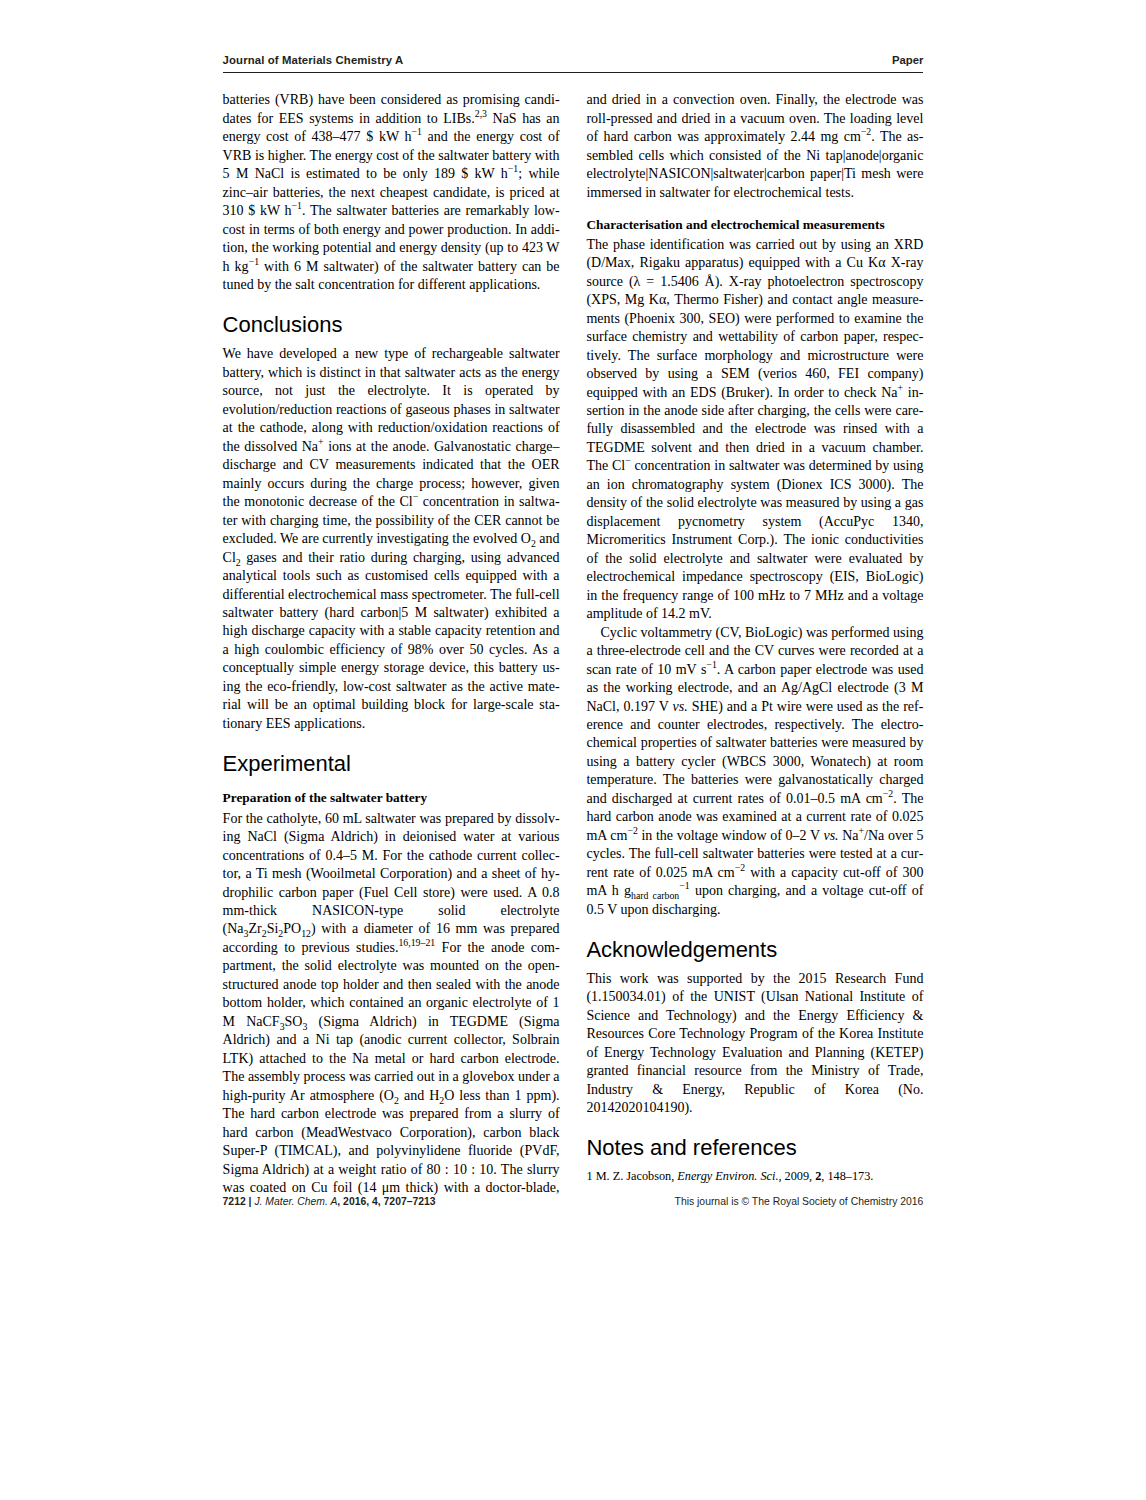Journal of Materials Chemistry A
Paper
batteries (VRB) have been considered as promising candidates for EES systems in addition to LIBs.2,3 NaS has an energy cost of 438–477 $ kW h−1 and the energy cost of VRB is higher. The energy cost of the saltwater battery with 5 M NaCl is estimated to be only 189 $ kW h−1; while zinc–air batteries, the next cheapest candidate, is priced at 310 $ kW h−1. The saltwater batteries are remarkably low-cost in terms of both energy and power production. In addition, the working potential and energy density (up to 423 W h kg−1 with 6 M saltwater) of the saltwater battery can be tuned by the salt concentration for different applications.
Conclusions
We have developed a new type of rechargeable saltwater battery, which is distinct in that saltwater acts as the energy source, not just the electrolyte. It is operated by evolution/reduction reactions of gaseous phases in saltwater at the cathode, along with reduction/oxidation reactions of the dissolved Na+ ions at the anode. Galvanostatic charge–discharge and CV measurements indicated that the OER mainly occurs during the charge process; however, given the monotonic decrease of the Cl− concentration in saltwater with charging time, the possibility of the CER cannot be excluded. We are currently investigating the evolved O2 and Cl2 gases and their ratio during charging, using advanced analytical tools such as customised cells equipped with a differential electrochemical mass spectrometer. The full-cell saltwater battery (hard carbon|5 M saltwater) exhibited a high discharge capacity with a stable capacity retention and a high coulombic efficiency of 98% over 50 cycles. As a conceptually simple energy storage device, this battery using the eco-friendly, low-cost saltwater as the active material will be an optimal building block for large-scale stationary EES applications.
Experimental
Preparation of the saltwater battery
For the catholyte, 60 mL saltwater was prepared by dissolving NaCl (Sigma Aldrich) in deionised water at various concentrations of 0.4–5 M. For the cathode current collector, a Ti mesh (Wooilmetal Corporation) and a sheet of hydrophilic carbon paper (Fuel Cell store) were used. A 0.8 mm-thick NASICON-type solid electrolyte (Na3Zr2Si2PO12) with a diameter of 16 mm was prepared according to previous studies.16,19–21 For the anode compartment, the solid electrolyte was mounted on the open-structured anode top holder and then sealed with the anode bottom holder, which contained an organic electrolyte of 1 M NaCF3SO3 (Sigma Aldrich) in TEGDME (Sigma Aldrich) and a Ni tap (anodic current collector, Solbrain LTK) attached to the Na metal or hard carbon electrode. The assembly process was carried out in a glovebox under a high-purity Ar atmosphere (O2 and H2O less than 1 ppm). The hard carbon electrode was prepared from a slurry of hard carbon (MeadWestvaco Corporation), carbon black Super-P (TIMCAL), and polyvinylidene fluoride (PVdF, Sigma Aldrich) at a weight ratio of 80 : 10 : 10. The slurry was coated on Cu foil (14 μm thick) with a doctor-blade, and dried in a convection oven. Finally, the electrode was roll-pressed and dried in a vacuum oven. The loading level of hard carbon was approximately 2.44 mg cm−2. The assembled cells which consisted of the Ni tap|anode|organic electrolyte|NASICON|saltwater|carbon paper|Ti mesh were immersed in saltwater for electrochemical tests.
Characterisation and electrochemical measurements
The phase identification was carried out by using an XRD (D/Max, Rigaku apparatus) equipped with a Cu Kα X-ray source (λ = 1.5406 Å). X-ray photoelectron spectroscopy (XPS, Mg Kα, Thermo Fisher) and contact angle measurements (Phoenix 300, SEO) were performed to examine the surface chemistry and wettability of carbon paper, respectively. The surface morphology and microstructure were observed by using a SEM (verios 460, FEI company) equipped with an EDS (Bruker). In order to check Na+ insertion in the anode side after charging, the cells were carefully disassembled and the electrode was rinsed with a TEGDME solvent and then dried in a vacuum chamber. The Cl− concentration in saltwater was determined by using an ion chromatography system (Dionex ICS 3000). The density of the solid electrolyte was measured by using a gas displacement pycnometry system (AccuPyc 1340, Micromeritics Instrument Corp.). The ionic conductivities of the solid electrolyte and saltwater were evaluated by electrochemical impedance spectroscopy (EIS, BioLogic) in the frequency range of 100 mHz to 7 MHz and a voltage amplitude of 14.2 mV.
Cyclic voltammetry (CV, BioLogic) was performed using a three-electrode cell and the CV curves were recorded at a scan rate of 10 mV s−1. A carbon paper electrode was used as the working electrode, and an Ag/AgCl electrode (3 M NaCl, 0.197 V vs. SHE) and a Pt wire were used as the reference and counter electrodes, respectively. The electrochemical properties of saltwater batteries were measured by using a battery cycler (WBCS 3000, Wonatech) at room temperature. The batteries were galvanostatically charged and discharged at current rates of 0.01–0.5 mA cm−2. The hard carbon anode was examined at a current rate of 0.025 mA cm−2 in the voltage window of 0–2 V vs. Na+/Na over 5 cycles. The full-cell saltwater batteries were tested at a current rate of 0.025 mA cm−2 with a capacity cut-off of 300 mA h ghard carbon−1 upon charging, and a voltage cut-off of 0.5 V upon discharging.
Acknowledgements
This work was supported by the 2015 Research Fund (1.150034.01) of the UNIST (Ulsan National Institute of Science and Technology) and the Energy Efficiency & Resources Core Technology Program of the Korea Institute of Energy Technology Evaluation and Planning (KETEP) granted financial resource from the Ministry of Trade, Industry & Energy, Republic of Korea (No. 20142020104190).
Notes and references
1 M. Z. Jacobson, Energy Environ. Sci., 2009, 2, 148–173.
7212 | J. Mater. Chem. A, 2016, 4, 7207–7213
This journal is © The Royal Society of Chemistry 2016